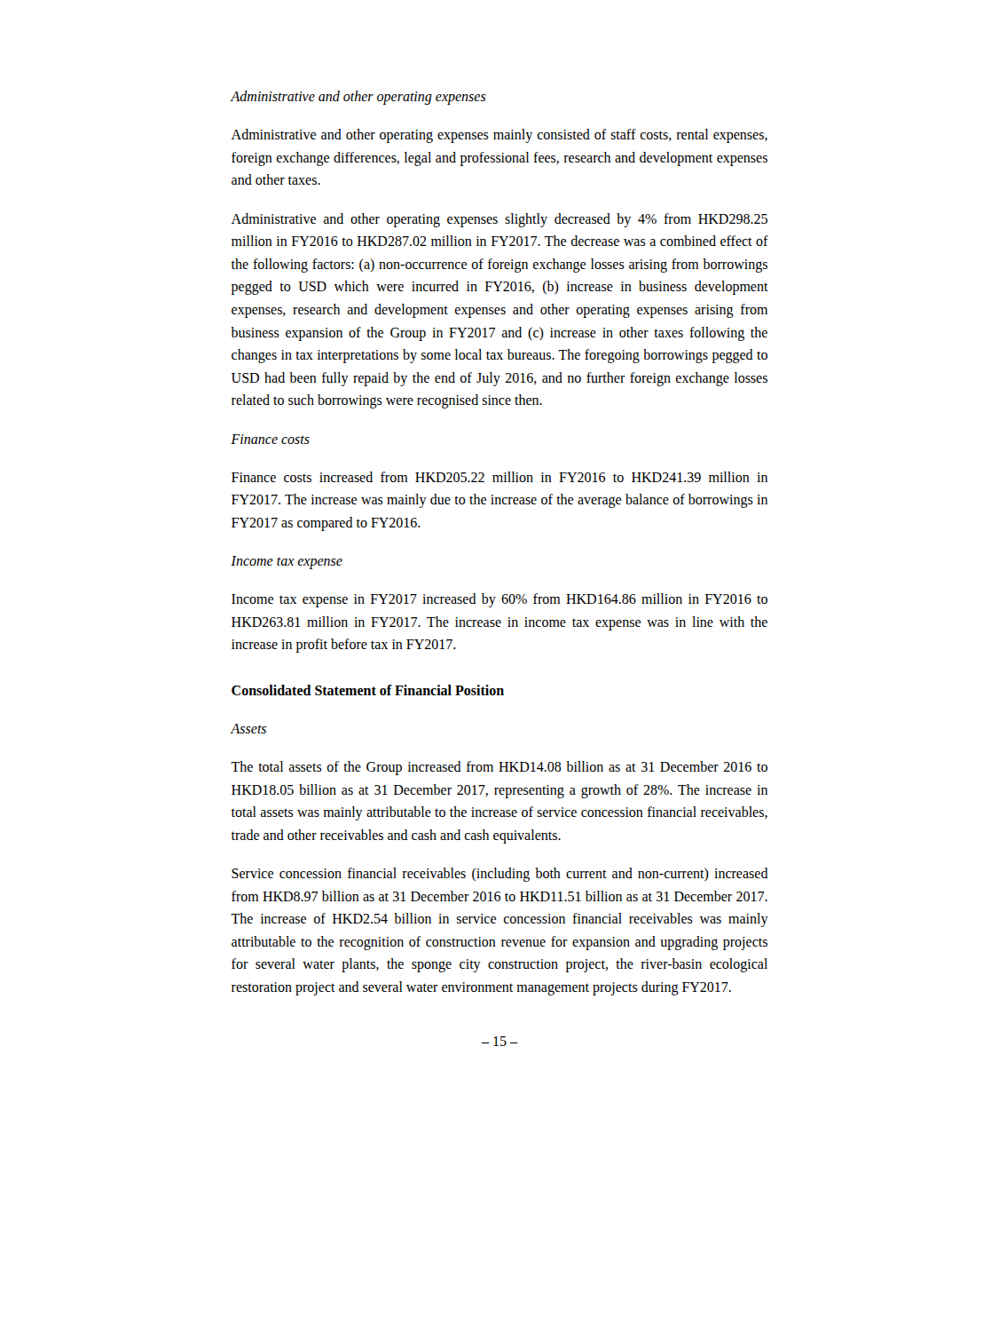Administrative and other operating expenses
Administrative and other operating expenses mainly consisted of staff costs, rental expenses, foreign exchange differences, legal and professional fees, research and development expenses and other taxes.
Administrative and other operating expenses slightly decreased by 4% from HKD298.25 million in FY2016 to HKD287.02 million in FY2017. The decrease was a combined effect of the following factors: (a) non-occurrence of foreign exchange losses arising from borrowings pegged to USD which were incurred in FY2016, (b) increase in business development expenses, research and development expenses and other operating expenses arising from business expansion of the Group in FY2017 and (c) increase in other taxes following the changes in tax interpretations by some local tax bureaus. The foregoing borrowings pegged to USD had been fully repaid by the end of July 2016, and no further foreign exchange losses related to such borrowings were recognised since then.
Finance costs
Finance costs increased from HKD205.22 million in FY2016 to HKD241.39 million in FY2017. The increase was mainly due to the increase of the average balance of borrowings in FY2017 as compared to FY2016.
Income tax expense
Income tax expense in FY2017 increased by 60% from HKD164.86 million in FY2016 to HKD263.81 million in FY2017. The increase in income tax expense was in line with the increase in profit before tax in FY2017.
Consolidated Statement of Financial Position
Assets
The total assets of the Group increased from HKD14.08 billion as at 31 December 2016 to HKD18.05 billion as at 31 December 2017, representing a growth of 28%. The increase in total assets was mainly attributable to the increase of service concession financial receivables, trade and other receivables and cash and cash equivalents.
Service concession financial receivables (including both current and non-current) increased from HKD8.97 billion as at 31 December 2016 to HKD11.51 billion as at 31 December 2017. The increase of HKD2.54 billion in service concession financial receivables was mainly attributable to the recognition of construction revenue for expansion and upgrading projects for several water plants, the sponge city construction project, the river-basin ecological restoration project and several water environment management projects during FY2017.
– 15 –